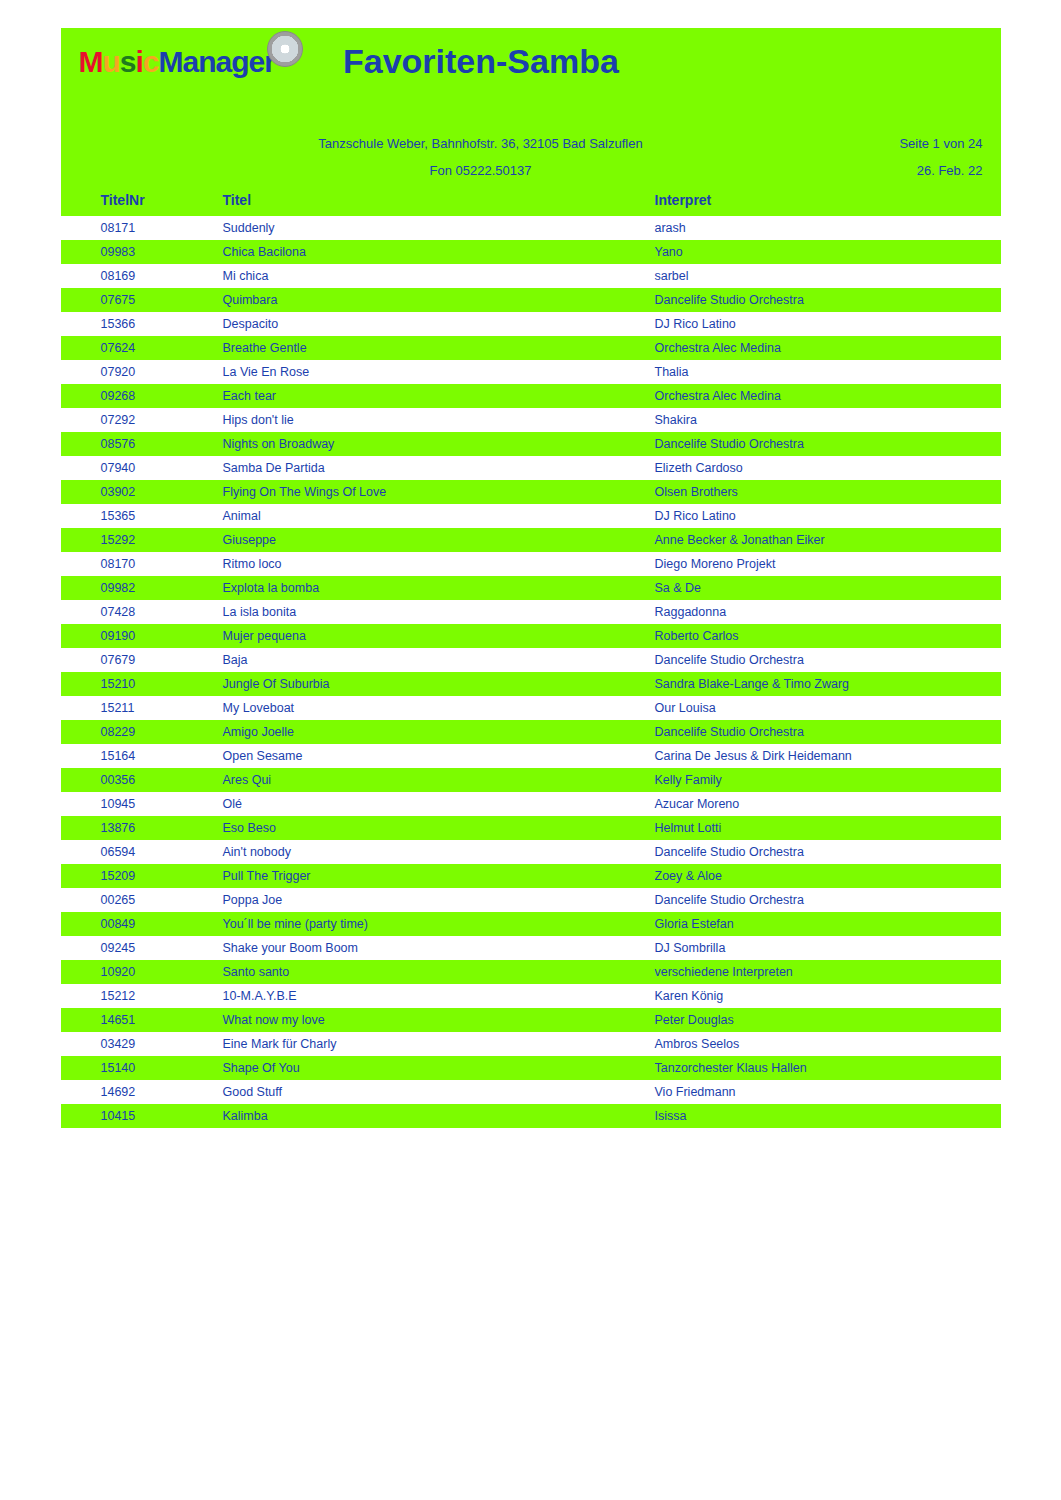MusicManager
Favoriten-Samba
Tanzschule Weber, Bahnhofstr. 36, 32105 Bad Salzuflen
Seite 1 von 24
Fon 05222.50137
26. Feb. 22
| TitelNr | Titel | Interpret |
| --- | --- | --- |
| 08171 | Suddenly | arash |
| 09983 | Chica Bacilona | Yano |
| 08169 | Mi chica | sarbel |
| 07675 | Quimbara | Dancelife Studio Orchestra |
| 15366 | Despacito | DJ Rico Latino |
| 07624 | Breathe Gentle | Orchestra Alec Medina |
| 07920 | La Vie En Rose | Thalia |
| 09268 | Each tear | Orchestra Alec Medina |
| 07292 | Hips don't lie | Shakira |
| 08576 | Nights on Broadway | Dancelife Studio Orchestra |
| 07940 | Samba De Partida | Elizeth Cardoso |
| 03902 | Flying On The Wings Of Love | Olsen Brothers |
| 15365 | Animal | DJ Rico Latino |
| 15292 | Giuseppe | Anne Becker & Jonathan Eiker |
| 08170 | Ritmo loco | Diego Moreno Projekt |
| 09982 | Explota la bomba | Sa & De |
| 07428 | La isla bonita | Raggadonna |
| 09190 | Mujer pequena | Roberto Carlos |
| 07679 | Baja | Dancelife Studio Orchestra |
| 15210 | Jungle Of Suburbia | Sandra Blake-Lange & Timo Zwarg |
| 15211 | My Loveboat | Our Louisa |
| 08229 | Amigo Joelle | Dancelife Studio Orchestra |
| 15164 | Open Sesame | Carina De Jesus & Dirk Heidemann |
| 00356 | Ares Qui | Kelly Family |
| 10945 | Olé | Azucar Moreno |
| 13876 | Eso Beso | Helmut Lotti |
| 06594 | Ain't nobody | Dancelife Studio Orchestra |
| 15209 | Pull The Trigger | Zoey & Aloe |
| 00265 | Poppa Joe | Dancelife Studio Orchestra |
| 00849 | You´ll be mine (party time) | Gloria Estefan |
| 09245 | Shake your Boom Boom | DJ Sombrilla |
| 10920 | Santo santo | verschiedene Interpreten |
| 15212 | 10-M.A.Y.B.E | Karen König |
| 14651 | What now my love | Peter Douglas |
| 03429 | Eine Mark für Charly | Ambros Seelos |
| 15140 | Shape Of You | Tanzorchester Klaus Hallen |
| 14692 | Good Stuff | Vio Friedmann |
| 10415 | Kalimba | Isissa |